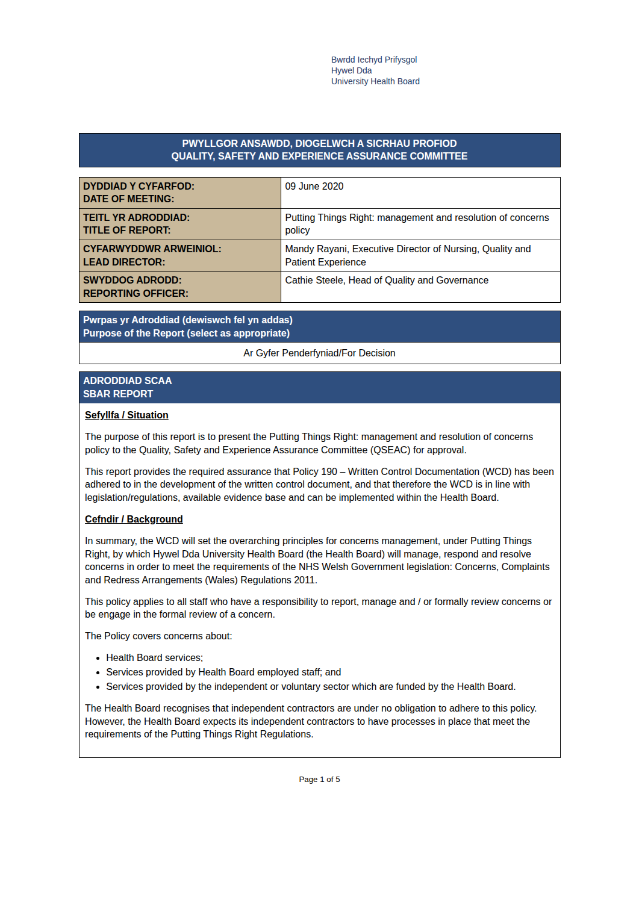Bwrdd Iechyd Prifysgol
Hywel Dda
University Health Board
PWYLLGOR ANSAWDD, DIOGELWCH A SICRHAU PROFIOD
QUALITY, SAFETY AND EXPERIENCE ASSURANCE COMMITTEE
| DYDDIAD Y CYFARFOD: DATE OF MEETING: | 09 June 2020 |
| TEITL YR ADRODDIAD: TITLE OF REPORT: | Putting Things Right: management and resolution of concerns policy |
| CYFARWYDDWR ARWEINIOL: LEAD DIRECTOR: | Mandy Rayani, Executive Director of Nursing, Quality and Patient Experience |
| SWYDDOG ADRODD: REPORTING OFFICER: | Cathie Steele, Head of Quality and Governance |
Pwrpas yr Adroddiad (dewiswch fel yn addas)
Purpose of the Report (select as appropriate)
Ar Gyfer Penderfyniad/For Decision
ADRODDIAD SCAA
SBAR REPORT
Sefyllfa / Situation
The purpose of this report is to present the Putting Things Right: management and resolution of concerns policy to the Quality, Safety and Experience Assurance Committee (QSEAC) for approval.
This report provides the required assurance that Policy 190 – Written Control Documentation (WCD) has been adhered to in the development of the written control document, and that therefore the WCD is in line with legislation/regulations, available evidence base and can be implemented within the Health Board.
Cefndir / Background
In summary, the WCD will set the overarching principles for concerns management, under Putting Things Right, by which Hywel Dda University Health Board (the Health Board) will manage, respond and resolve concerns in order to meet the requirements of the NHS Welsh Government legislation: Concerns, Complaints and Redress Arrangements (Wales) Regulations 2011.
This policy applies to all staff who have a responsibility to report, manage and / or formally review concerns or be engage in the formal review of a concern.
The Policy covers concerns about:
Health Board services;
Services provided by Health Board employed staff; and
Services provided by the independent or voluntary sector which are funded by the Health Board.
The Health Board recognises that independent contractors are under no obligation to adhere to this policy. However, the Health Board expects its independent contractors to have processes in place that meet the requirements of the Putting Things Right Regulations.
Page 1 of 5